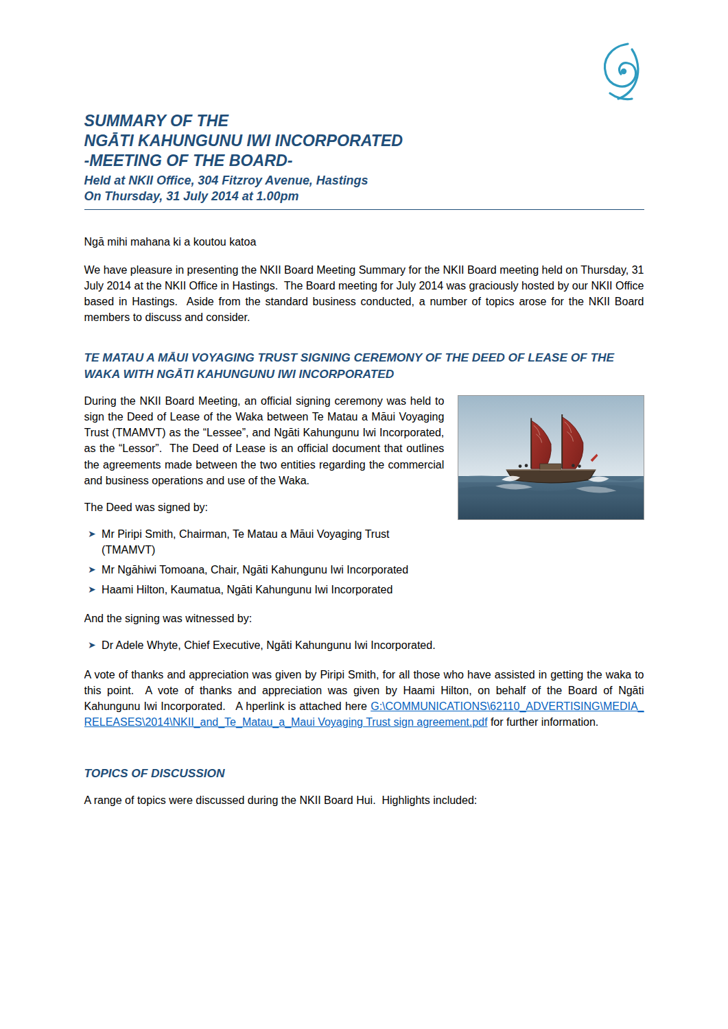SUMMARY OF THE
NGĀTI KAHUNGUNU IWI INCORPORATED
-MEETING OF THE BOARD-
Held at NKII Office, 304 Fitzroy Avenue, Hastings
On Thursday, 31 July 2014 at 1.00pm
Ngā mihi mahana ki a koutou katoa
We have pleasure in presenting the NKII Board Meeting Summary for the NKII Board meeting held on Thursday, 31 July 2014 at the NKII Office in Hastings. The Board meeting for July 2014 was graciously hosted by our NKII Office based in Hastings. Aside from the standard business conducted, a number of topics arose for the NKII Board members to discuss and consider.
Te Matau a Māui Voyaging Trust signing ceremony of the Deed of Lease of the Waka with Ngāti Kahungunu Iwi Incorporated
During the NKII Board Meeting, an official signing ceremony was held to sign the Deed of Lease of the Waka between Te Matau a Māui Voyaging Trust (TMAMVT) as the “Lessee”, and Ngāti Kahungunu Iwi Incorporated, as the “Lessor”. The Deed of Lease is an official document that outlines the agreements made between the two entities regarding the commercial and business operations and use of the Waka.
The Deed was signed by:
Mr Piripi Smith, Chairman, Te Matau a Māui Voyaging Trust (TMAMVT)
Mr Ngāhiwi Tomoana, Chair, Ngāti Kahungunu Iwi Incorporated
Haami Hilton, Kaumatua, Ngāti Kahungunu Iwi Incorporated
And the signing was witnessed by:
Dr Adele Whyte, Chief Executive, Ngāti Kahungunu Iwi Incorporated.
A vote of thanks and appreciation was given by Piripi Smith, for all those who have assisted in getting the waka to this point. A vote of thanks and appreciation was given by Haami Hilton, on behalf of the Board of Ngāti Kahungunu Iwi Incorporated. A hperlink is attached here G:\COMMUNICATIONS\62110_ADVERTISING\MEDIA_RELEASES\2014\NKII_and_Te_Matau_a_Maui Voyaging Trust sign agreement.pdf for further information.
Topics of Discussion
A range of topics were discussed during the NKII Board Hui. Highlights included: